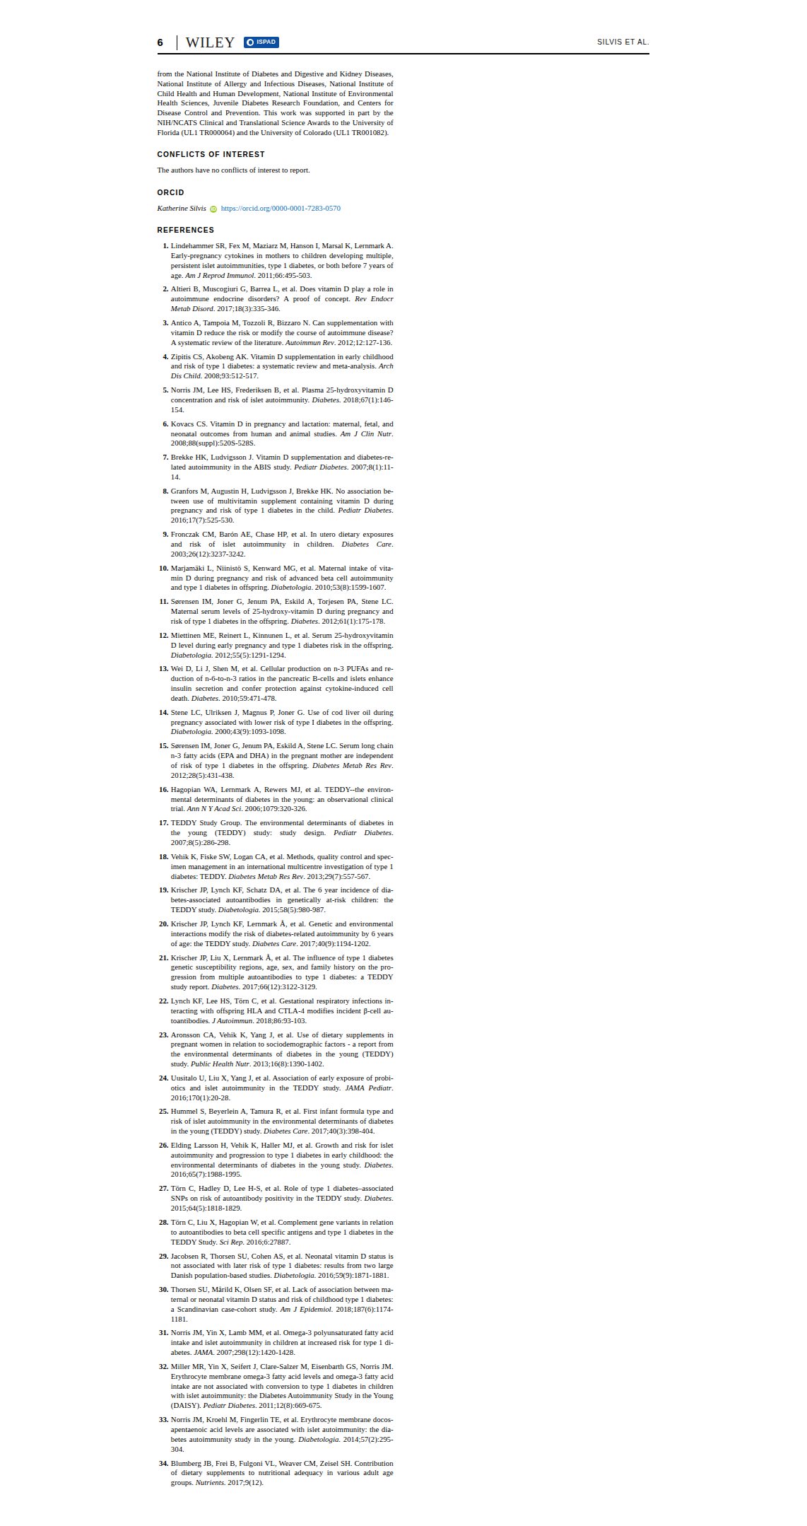6 WILEY ISPAD Silvis et al.
from the National Institute of Diabetes and Digestive and Kidney Diseases, National Institute of Allergy and Infectious Diseases, National Institute of Child Health and Human Development, National Institute of Environmental Health Sciences, Juvenile Diabetes Research Foundation, and Centers for Disease Control and Prevention. This work was supported in part by the NIH/NCATS Clinical and Translational Science Awards to the University of Florida (UL1 TR000064) and the University of Colorado (UL1 TR001082).
Conflicts of interest
The authors have no conflicts of interest to report.
ORCID
Katherine Silvis iD https://orcid.org/0000-0001-7283-0570
References
Lindehammer SR, Fex M, Maziarz M, Hanson I, Marsal K, Lernmark A. Early-pregnancy cytokines in mothers to children developing multiple, persistent islet autoimmunities, type 1 diabetes, or both before 7 years of age. Am J Reprod Immunol. 2011;66:495-503.
Altieri B, Muscogiuri G, Barrea L, et al. Does vitamin D play a role in autoimmune endocrine disorders? A proof of concept. Rev Endocr Metab Disord. 2017;18(3):335-346.
Antico A, Tampoia M, Tozzoli R, Bizzaro N. Can supplementation with vitamin D reduce the risk or modify the course of autoimmune disease? A systematic review of the literature. Autoimmun Rev. 2012;12:127-136.
Zipitis CS, Akobeng AK. Vitamin D supplementation in early childhood and risk of type 1 diabetes: a systematic review and meta-analysis. Arch Dis Child. 2008;93:512-517.
Norris JM, Lee HS, Frederiksen B, et al. Plasma 25-hydroxyvitamin D concentration and risk of islet autoimmunity. Diabetes. 2018;67(1):146-154.
Kovacs CS. Vitamin D in pregnancy and lactation: maternal, fetal, and neonatal outcomes from human and animal studies. Am J Clin Nutr. 2008;88(suppl):520S-528S.
Brekke HK, Ludvigsson J. Vitamin D supplementation and diabetes-related autoimmunity in the ABIS study. Pediatr Diabetes. 2007;8(1):11-14.
Granfors M, Augustin H, Ludvigsson J, Brekke HK. No association between use of multivitamin supplement containing vitamin D during pregnancy and risk of type 1 diabetes in the child. Pediatr Diabetes. 2016;17(7):525-530.
Fronczak CM, Barón AE, Chase HP, et al. In utero dietary exposures and risk of islet autoimmunity in children. Diabetes Care. 2003;26(12):3237-3242.
Marjamäki L, Niinistö S, Kenward MG, et al. Maternal intake of vitamin D during pregnancy and risk of advanced beta cell autoimmunity and type 1 diabetes in offspring. Diabetologia. 2010;53(8):1599-1607.
Sørensen IM, Joner G, Jenum PA, Eskild A, Torjesen PA, Stene LC. Maternal serum levels of 25-hydroxy-vitamin D during pregnancy and risk of type 1 diabetes in the offspring. Diabetes. 2012;61(1):175-178.
Miettinen ME, Reinert L, Kinnunen L, et al. Serum 25-hydroxyvitamin D level during early pregnancy and type 1 diabetes risk in the offspring. Diabetologia. 2012;55(5):1291-1294.
Wei D, Li J, Shen M, et al. Cellular production on n-3 PUFAs and reduction of n-6-to-n-3 ratios in the pancreatic B-cells and islets enhance insulin secretion and confer protection against cytokine-induced cell death. Diabetes. 2010;59:471-478.
Stene LC, Ulriksen J, Magnus P, Joner G. Use of cod liver oil during pregnancy associated with lower risk of type I diabetes in the offspring. Diabetologia. 2000;43(9):1093-1098.
Sørensen IM, Joner G, Jenum PA, Eskild A, Stene LC. Serum long chain n-3 fatty acids (EPA and DHA) in the pregnant mother are independent of risk of type 1 diabetes in the offspring. Diabetes Metab Res Rev. 2012;28(5):431-438.
Hagopian WA, Lernmark A, Rewers MJ, et al. TEDDY--the environmental determinants of diabetes in the young: an observational clinical trial. Ann N Y Acad Sci. 2006;1079:320-326.
TEDDY Study Group. The environmental determinants of diabetes in the young (TEDDY) study: study design. Pediatr Diabetes. 2007;8(5):286-298.
Vehik K, Fiske SW, Logan CA, et al. Methods, quality control and specimen management in an international multicentre investigation of type 1 diabetes: TEDDY. Diabetes Metab Res Rev. 2013;29(7):557-567.
Krischer JP, Lynch KF, Schatz DA, et al. The 6 year incidence of diabetes-associated autoantibodies in genetically at-risk children: the TEDDY study. Diabetologia. 2015;58(5):980-987.
Krischer JP, Lynch KF, Lernmark Å, et al. Genetic and environmental interactions modify the risk of diabetes-related autoimmunity by 6 years of age: the TEDDY study. Diabetes Care. 2017;40(9):1194-1202.
Krischer JP, Liu X, Lernmark Å, et al. The influence of type 1 diabetes genetic susceptibility regions, age, sex, and family history on the progression from multiple autoantibodies to type 1 diabetes: a TEDDY study report. Diabetes. 2017;66(12):3122-3129.
Lynch KF, Lee HS, Törn C, et al. Gestational respiratory infections interacting with offspring HLA and CTLA-4 modifies incident β-cell autoantibodies. J Autoimmun. 2018;86:93-103.
Aronsson CA, Vehik K, Yang J, et al. Use of dietary supplements in pregnant women in relation to sociodemographic factors - a report from the environmental determinants of diabetes in the young (TEDDY) study. Public Health Nutr. 2013;16(8):1390-1402.
Uusitalo U, Liu X, Yang J, et al. Association of early exposure of probiotics and islet autoimmunity in the TEDDY study. JAMA Pediatr. 2016;170(1):20-28.
Hummel S, Beyerlein A, Tamura R, et al. First infant formula type and risk of islet autoimmunity in the environmental determinants of diabetes in the young (TEDDY) study. Diabetes Care. 2017;40(3):398-404.
Elding Larsson H, Vehik K, Haller MJ, et al. Growth and risk for islet autoimmunity and progression to type 1 diabetes in early childhood: the environmental determinants of diabetes in the young study. Diabetes. 2016;65(7):1988-1995.
Törn C, Hadley D, Lee H-S, et al. Role of type 1 diabetes–associated SNPs on risk of autoantibody positivity in the TEDDY study. Diabetes. 2015;64(5):1818-1829.
Törn C, Liu X, Hagopian W, et al. Complement gene variants in relation to autoantibodies to beta cell specific antigens and type 1 diabetes in the TEDDY Study. Sci Rep. 2016;6:27887.
Jacobsen R, Thorsen SU, Cohen AS, et al. Neonatal vitamin D status is not associated with later risk of type 1 diabetes: results from two large Danish population-based studies. Diabetologia. 2016;59(9):1871-1881.
Thorsen SU, Mårild K, Olsen SF, et al. Lack of association between maternal or neonatal vitamin D status and risk of childhood type 1 diabetes: a Scandinavian case-cohort study. Am J Epidemiol. 2018;187(6):1174-1181.
Norris JM, Yin X, Lamb MM, et al. Omega-3 polyunsaturated fatty acid intake and islet autoimmunity in children at increased risk for type 1 diabetes. JAMA. 2007;298(12):1420-1428.
Miller MR, Yin X, Seifert J, Clare-Salzer M, Eisenbarth GS, Norris JM. Erythrocyte membrane omega-3 fatty acid levels and omega-3 fatty acid intake are not associated with conversion to type 1 diabetes in children with islet autoimmunity: the Diabetes Autoimmunity Study in the Young (DAISY). Pediatr Diabetes. 2011;12(8):669-675.
Norris JM, Kroehl M, Fingerlin TE, et al. Erythrocyte membrane docosapentaenoic acid levels are associated with islet autoimmunity: the diabetes autoimmunity study in the young. Diabetologia. 2014;57(2):295-304.
Blumberg JB, Frei B, Fulgoni VL, Weaver CM, Zeisel SH. Contribution of dietary supplements to nutritional adequacy in various adult age groups. Nutrients. 2017;9(12).